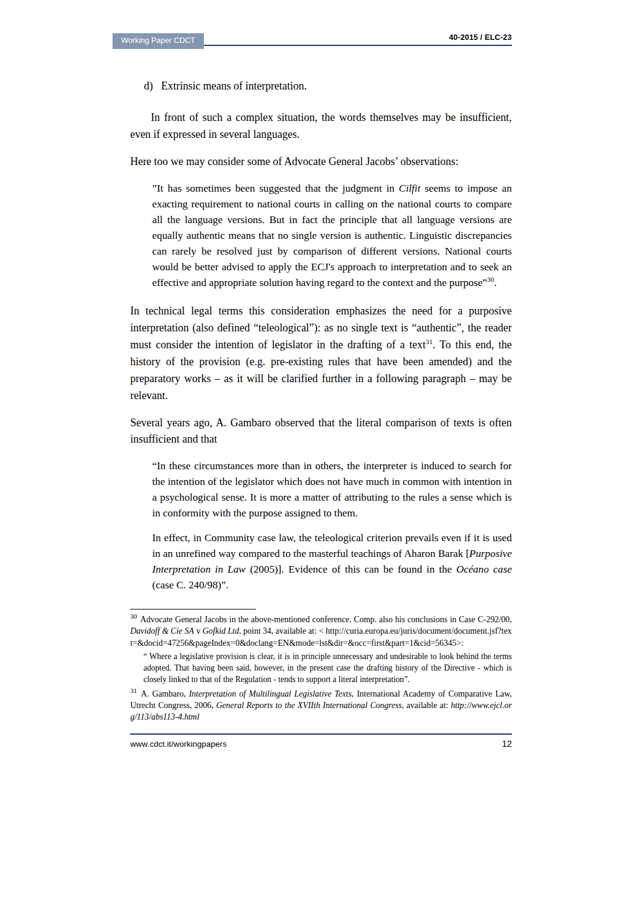40-2015 / ELC-23
Working Paper CDCT
d) Extrinsic means of interpretation.
In front of such a complex situation, the words themselves may be insufficient, even if expressed in several languages.
Here too we may consider some of Advocate General Jacobs’ observations:
”It has sometimes been suggested that the judgment in Cilfit seems to impose an exacting requirement to national courts in calling on the national courts to compare all the language versions. But in fact the principle that all language versions are equally authentic means that no single version is authentic. Linguistic discrepancies can rarely be resolved just by comparison of different versions. National courts would be better advised to apply the ECJ's approach to interpretation and to seek an effective and appropriate solution having regard to the context and the purpose”30.
In technical legal terms this consideration emphasizes the need for a purposive interpretation (also defined “teleological”): as no single text is “authentic”, the reader must consider the intention of legislator in the drafting of a text31. To this end, the history of the provision (e.g. pre-existing rules that have been amended) and the preparatory works – as it will be clarified further in a following paragraph – may be relevant.
Several years ago, A. Gambaro observed that the literal comparison of texts is often insufficient and that
“In these circumstances more than in others, the interpreter is induced to search for the intention of the legislator which does not have much in common with intention in a psychological sense. It is more a matter of attributing to the rules a sense which is in conformity with the purpose assigned to them.
In effect, in Community case law, the teleological criterion prevails even if it is used in an unrefined way compared to the masterful teachings of Aharon Barak [Purposive Interpretation in Law (2005)]. Evidence of this can be found in the Océano case (case C. 240/98)”.
30 Advocate General Jacobs in the above-mentioned conference. Comp. also his conclusions in Case C-292/00, Davidoff & Cie SA v Gofkid Ltd, point 34, available at: < http://curia.europa.eu/juris/document/document.jsf?text=&docid=47256&pageIndex=0&doclang=EN&mode=lst&dir=&occ=first&part=1&cid=56345>:
“ Where a legislative provision is clear, it is in principle unnecessary and undesirable to look behind the terms adopted. That having been said, however, in the present case the drafting history of the Directive - which is closely linked to that of the Regulation - tends to support a literal interpretation”.
31 A. Gambaro, Interpretation of Multilingual Legislative Texts, International Academy of Comparative Law, Utrecht Congress, 2006, General Reports to the XVIIth International Congress, available at: http://www.ejcl.org/113/abs113-4.html
www.cdct.it/workingpapers 12